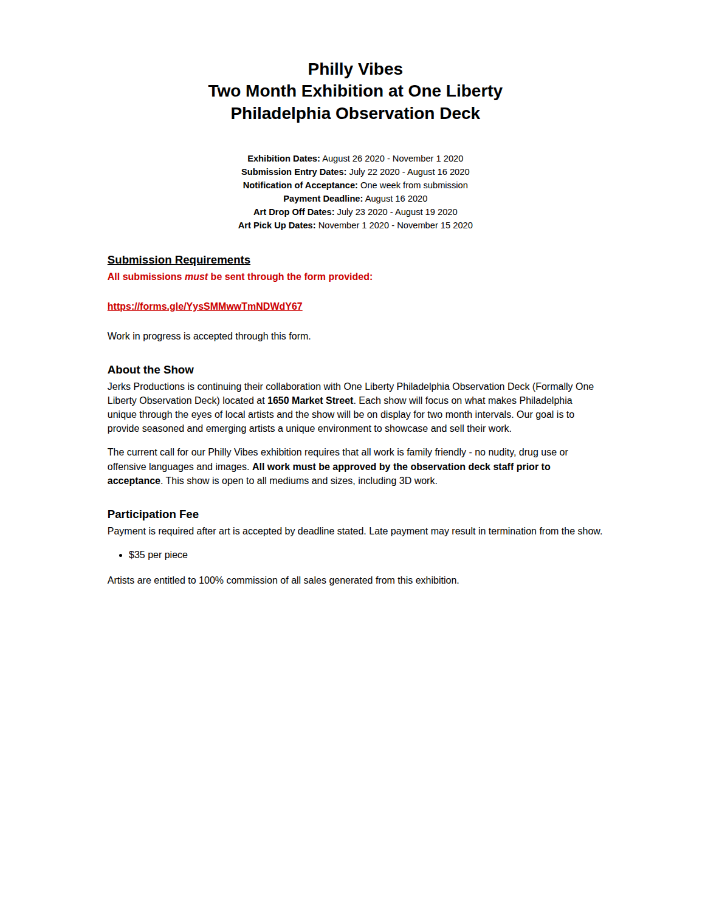Philly Vibes
Two Month Exhibition at One Liberty
Philadelphia Observation Deck
Exhibition Dates: August 26 2020 - November 1 2020
Submission Entry Dates: July 22 2020 - August 16 2020
Notification of Acceptance: One week from submission
Payment Deadline: August 16 2020
Art Drop Off Dates: July 23 2020 - August 19 2020
Art Pick Up Dates: November 1 2020 - November 15 2020
Submission Requirements
All submissions must be sent through the form provided:
https://forms.gle/YysSMMwwTmNDWdY67
Work in progress is accepted through this form.
About the Show
Jerks Productions is continuing their collaboration with One Liberty Philadelphia Observation Deck (Formally One Liberty Observation Deck) located at 1650 Market Street. Each show will focus on what makes Philadelphia unique through the eyes of local artists and the show will be on display for two month intervals. Our goal is to provide seasoned and emerging artists a unique environment to showcase and sell their work.
The current call for our Philly Vibes exhibition requires that all work is family friendly - no nudity, drug use or offensive languages and images. All work must be approved by the observation deck staff prior to acceptance. This show is open to all mediums and sizes, including 3D work.
Participation Fee
Payment is required after art is accepted by deadline stated. Late payment may result in termination from the show.
$35 per piece
Artists are entitled to 100% commission of all sales generated from this exhibition.